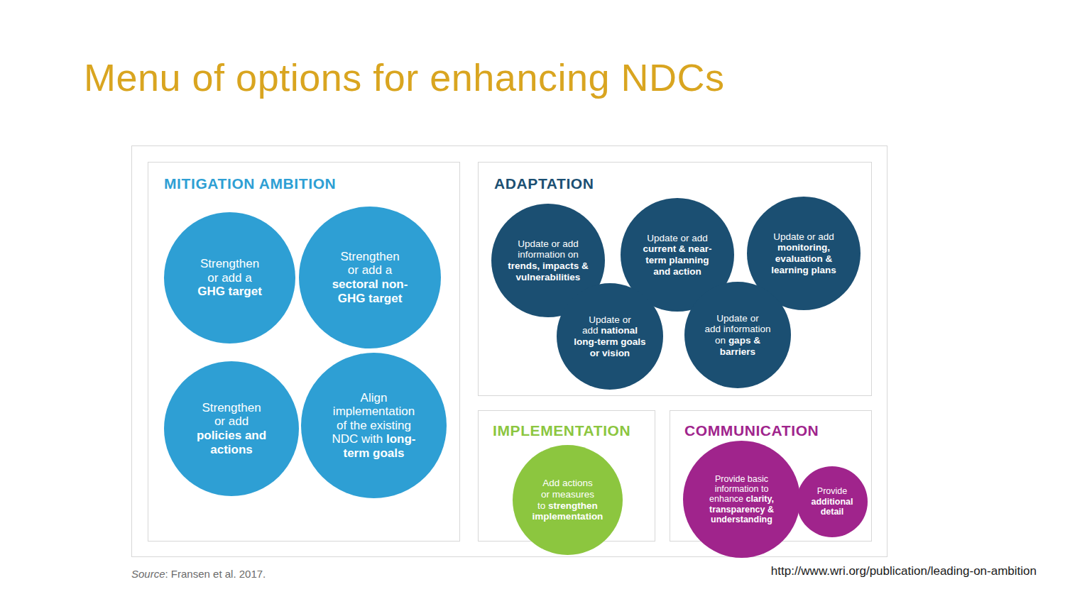Menu of options for enhancing NDCs
MITIGATION AMBITION
Strengthen
or add a
GHG target
Strengthen
or add a
sectoral non-
GHG target
Strengthen
or add
policies and
actions
Align
implementation
of the existing
NDC with long-
term goals
ADAPTATION
Update or add
information on
trends, impacts &
vulnerabilities
Update or add
current & near-
term planning
and action
Update or add
monitoring,
evaluation &
learning plans
Update or
add national
long-term goals
or vision
Update or
add information
on gaps &
barriers
IMPLEMENTATION
Add actions
or measures
to strengthen
implementation
COMMUNICATION
Provide basic
information to
enhance clarity,
transparency &
understanding
Provide
additional
detail
Source: Fransen et al. 2017.
http://www.wri.org/publication/leading-on-ambition